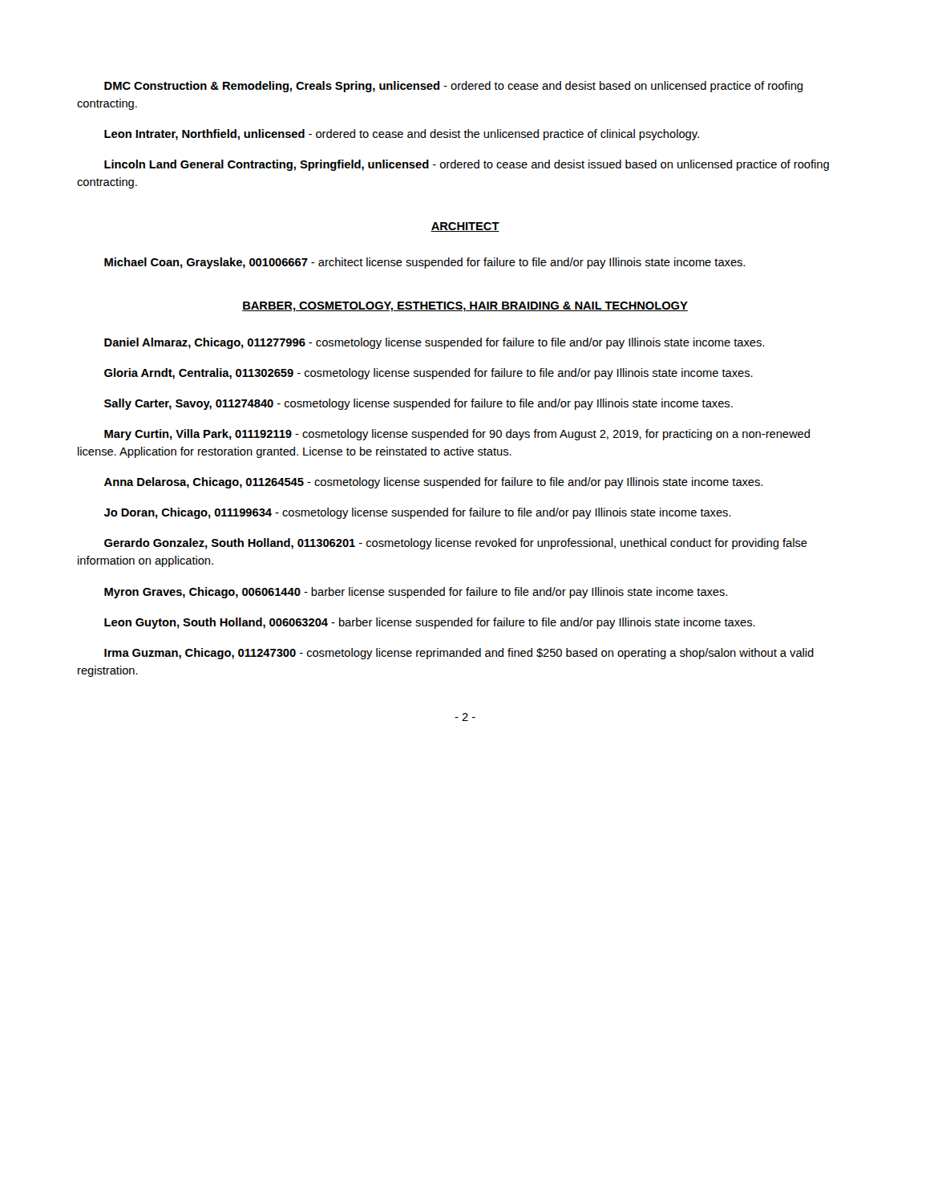DMC Construction & Remodeling, Creals Spring, unlicensed - ordered to cease and desist based on unlicensed practice of roofing contracting.
Leon Intrater, Northfield, unlicensed - ordered to cease and desist the unlicensed practice of clinical psychology.
Lincoln Land General Contracting, Springfield, unlicensed - ordered to cease and desist issued based on unlicensed practice of roofing contracting.
ARCHITECT
Michael Coan, Grayslake, 001006667 - architect license suspended for failure to file and/or pay Illinois state income taxes.
BARBER, COSMETOLOGY, ESTHETICS, HAIR BRAIDING & NAIL TECHNOLOGY
Daniel Almaraz, Chicago, 011277996 - cosmetology license suspended for failure to file and/or pay Illinois state income taxes.
Gloria Arndt, Centralia, 011302659 - cosmetology license suspended for failure to file and/or pay Illinois state income taxes.
Sally Carter, Savoy, 011274840 - cosmetology license suspended for failure to file and/or pay Illinois state income taxes.
Mary Curtin, Villa Park, 011192119 - cosmetology license suspended for 90 days from August 2, 2019, for practicing on a non-renewed license. Application for restoration granted. License to be reinstated to active status.
Anna Delarosa, Chicago, 011264545 - cosmetology license suspended for failure to file and/or pay Illinois state income taxes.
Jo Doran, Chicago, 011199634 - cosmetology license suspended for failure to file and/or pay Illinois state income taxes.
Gerardo Gonzalez, South Holland, 011306201 - cosmetology license revoked for unprofessional, unethical conduct for providing false information on application.
Myron Graves, Chicago, 006061440 - barber license suspended for failure to file and/or pay Illinois state income taxes.
Leon Guyton, South Holland, 006063204 - barber license suspended for failure to file and/or pay Illinois state income taxes.
Irma Guzman, Chicago, 011247300 - cosmetology license reprimanded and fined $250 based on operating a shop/salon without a valid registration.
- 2 -